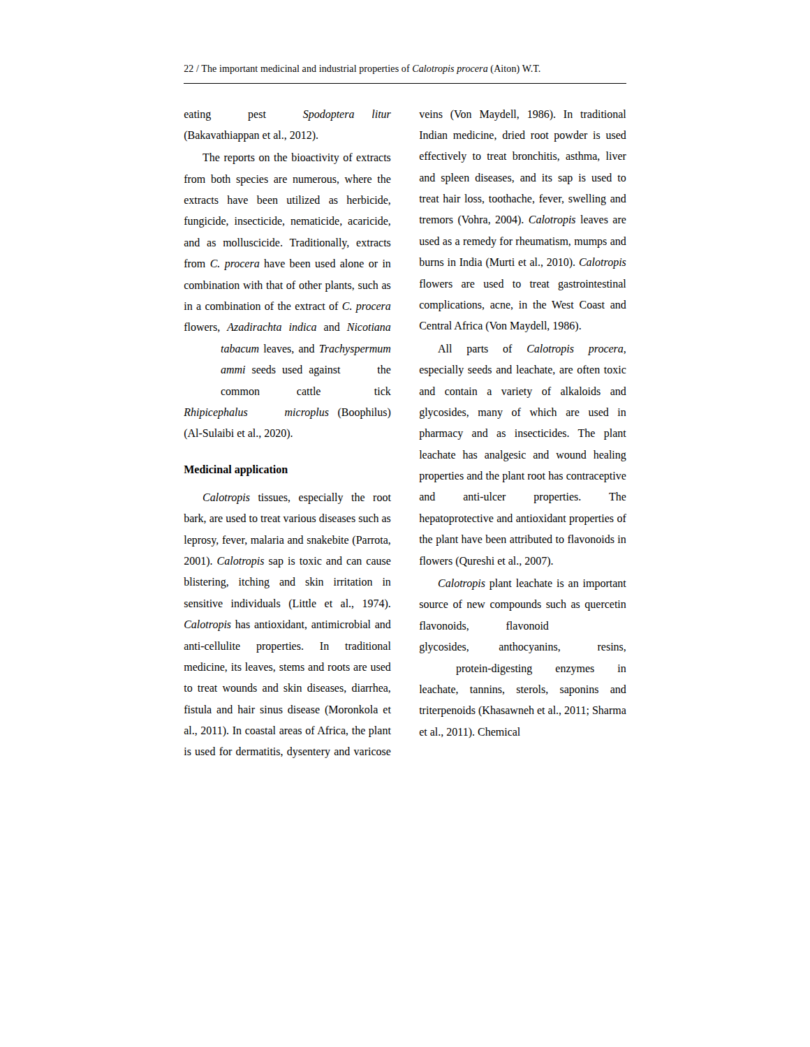22 / The important medicinal and industrial properties of Calotropis procera (Aiton) W.T.
eating pest Spodoptera litur (Bakavathiappan et al., 2012).
The reports on the bioactivity of extracts from both species are numerous, where the extracts have been utilized as herbicide, fungicide, insecticide, nematicide, acaricide, and as molluscicide. Traditionally, extracts from C. procera have been used alone or in combination with that of other plants, such as in a combination of the extract of C. procera flowers, Azadirachta indica and Nicotiana tabacum leaves, and Trachyspermum ammi seeds used against the common cattle tick Rhipicephalus microplus (Boophilus) (Al-Sulaibi et al., 2020).
Medicinal application
Calotropis tissues, especially the root bark, are used to treat various diseases such as leprosy, fever, malaria and snakebite (Parrota, 2001). Calotropis sap is toxic and can cause blistering, itching and skin irritation in sensitive individuals (Little et al., 1974). Calotropis has antioxidant, antimicrobial and anti-cellulite properties. In traditional medicine, its leaves, stems and roots are used to treat wounds and skin diseases, diarrhea, fistula and hair sinus disease (Moronkola et al., 2011). In coastal areas of Africa, the plant is used for dermatitis, dysentery and varicose veins (Von Maydell, 1986). In traditional Indian medicine, dried root powder is used effectively to treat bronchitis, asthma, liver and spleen diseases, and its sap is used to treat hair loss, toothache, fever, swelling and tremors (Vohra, 2004). Calotropis leaves are used as a remedy for rheumatism, mumps and burns in India (Murti et al., 2010). Calotropis flowers are used to treat gastrointestinal complications, acne, in the West Coast and Central Africa (Von Maydell, 1986).
All parts of Calotropis procera, especially seeds and leachate, are often toxic and contain a variety of alkaloids and glycosides, many of which are used in pharmacy and as insecticides. The plant leachate has analgesic and wound healing properties and the plant root has contraceptive and anti-ulcer properties. The hepatoprotective and antioxidant properties of the plant have been attributed to flavonoids in flowers (Qureshi et al., 2007).
Calotropis plant leachate is an important source of new compounds such as quercetin flavonoids, flavonoid glycosides, anthocyanins, resins, protein-digesting enzymes in leachate, tannins, sterols, saponins and triterpenoids (Khasawneh et al., 2011; Sharma et al., 2011). Chemical